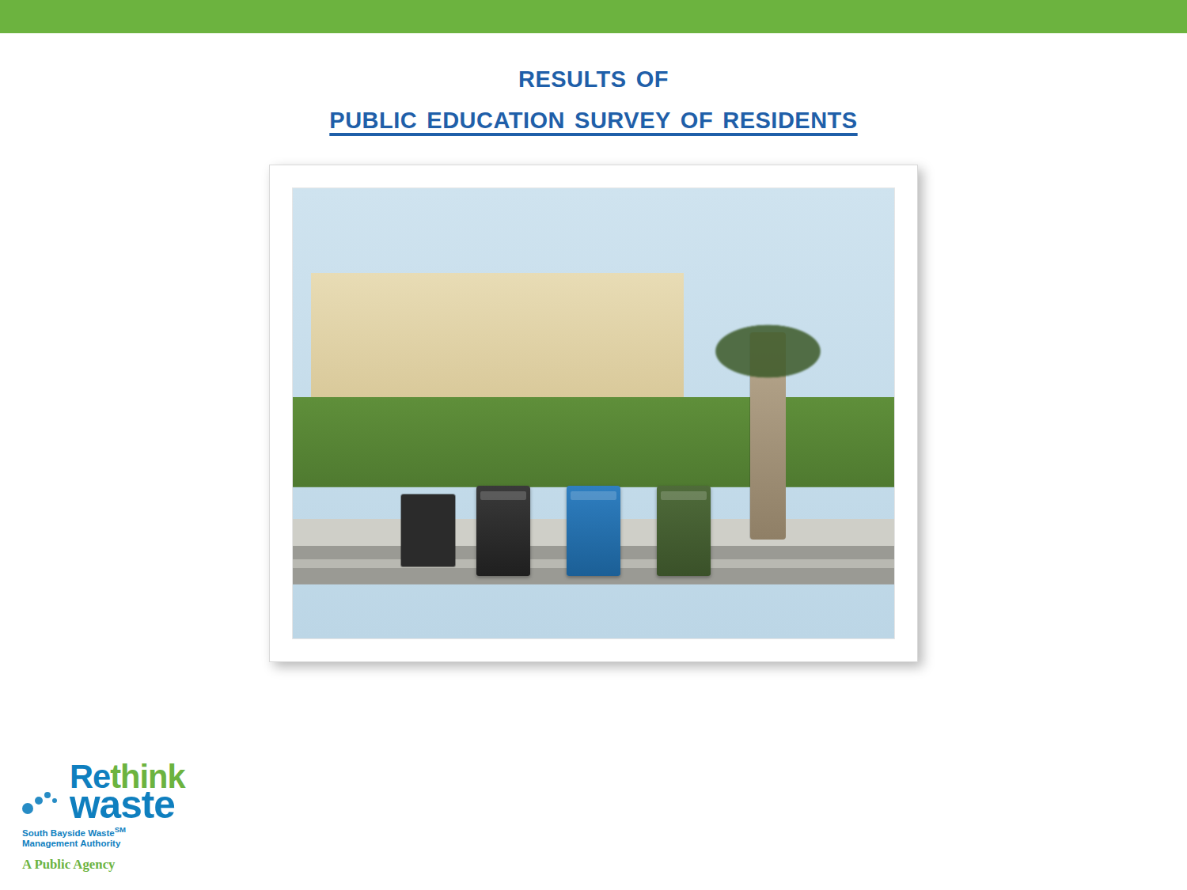Results of Public Education Survey of Residents
Re think waste
South Bayside WasteSM
Management Authority
A Public Agency